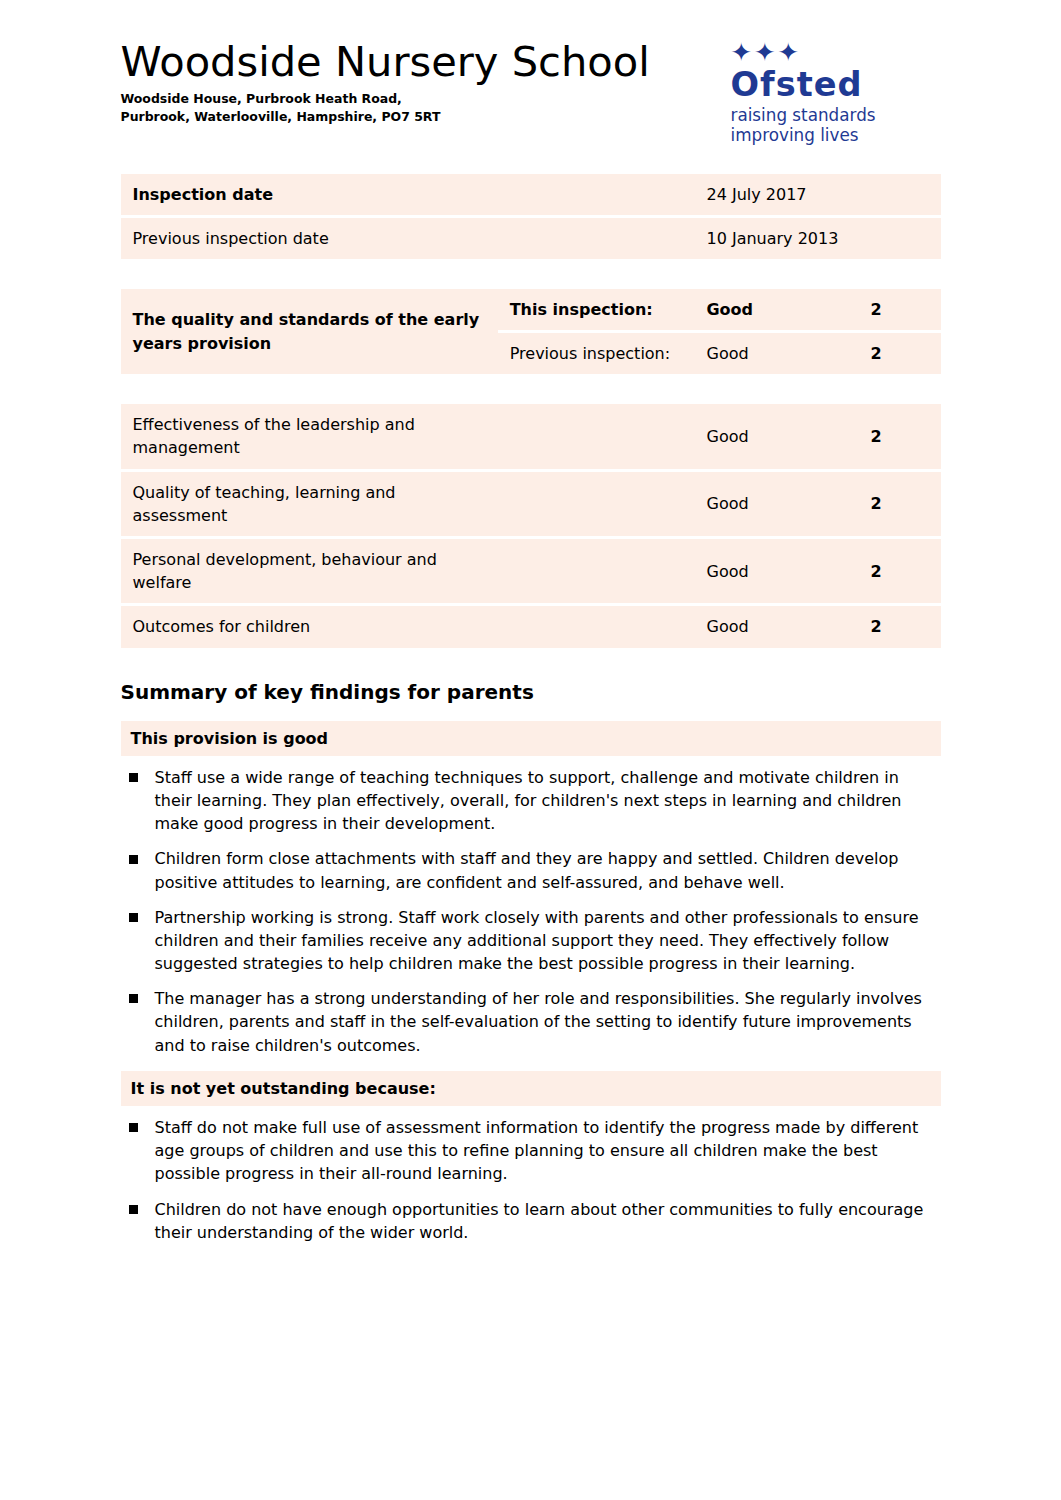Woodside Nursery School
Woodside House, Purbrook Heath Road, Purbrook, Waterlooville, Hampshire, PO7 5RT
✦✦✦
Ofsted
raising standards
improving lives
| Inspection date | | 24 July 2017 | |
| Previous inspection date | | 10 January 2013 | |
| The quality and standards of the early years provision | This inspection: | Good | 2 |
| Previous inspection: | Good | 2 |
| Effectiveness of the leadership and management | | Good | 2 |
| Quality of teaching, learning and assessment | | Good | 2 |
| Personal development, behaviour and welfare | | Good | 2 |
| Outcomes for children | | Good | 2 |
Summary of key findings for parents
This provision is good
Staff use a wide range of teaching techniques to support, challenge and motivate children in their learning. They plan effectively, overall, for children's next steps in learning and children make good progress in their development.
Children form close attachments with staff and they are happy and settled. Children develop positive attitudes to learning, are confident and self-assured, and behave well.
Partnership working is strong. Staff work closely with parents and other professionals to ensure children and their families receive any additional support they need. They effectively follow suggested strategies to help children make the best possible progress in their learning.
The manager has a strong understanding of her role and responsibilities. She regularly involves children, parents and staff in the self-evaluation of the setting to identify future improvements and to raise children's outcomes.
It is not yet outstanding because:
Staff do not make full use of assessment information to identify the progress made by different age groups of children and use this to refine planning to ensure all children make the best possible progress in their all-round learning.
Children do not have enough opportunities to learn about other communities to fully encourage their understanding of the wider world.